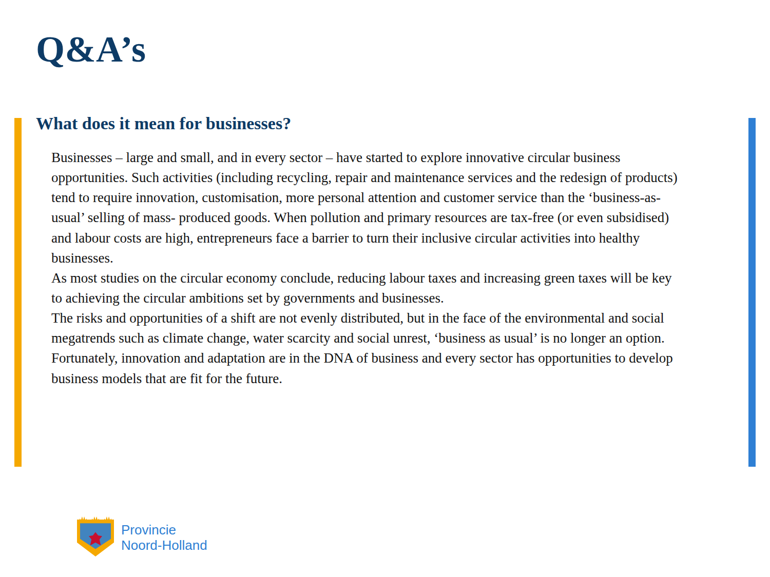Q&A’s
What does it mean for businesses?
Businesses – large and small, and in every sector – have started to explore innovative circular business opportunities. Such activities (including recycling, repair and maintenance services and the redesign of products) tend to require innovation, customisation, more personal attention and customer service than the ‘business-as-usual’ selling of mass- produced goods. When pollution and primary resources are tax-free (or even subsidised) and labour costs are high, entrepreneurs face a barrier to turn their inclusive circular activities into healthy businesses.
As most studies on the circular economy conclude, reducing labour taxes and increasing green taxes will be key to achieving the circular ambitions set by governments and businesses.
The risks and opportunities of a shift are not evenly distributed, but in the face of the environmental and social megatrends such as climate change, water scarcity and social unrest, ‘business as usual’ is no longer an option. Fortunately, innovation and adaptation are in the DNA of business and every sector has opportunities to develop business models that are fit for the future.
Provincie
Noord-Holland